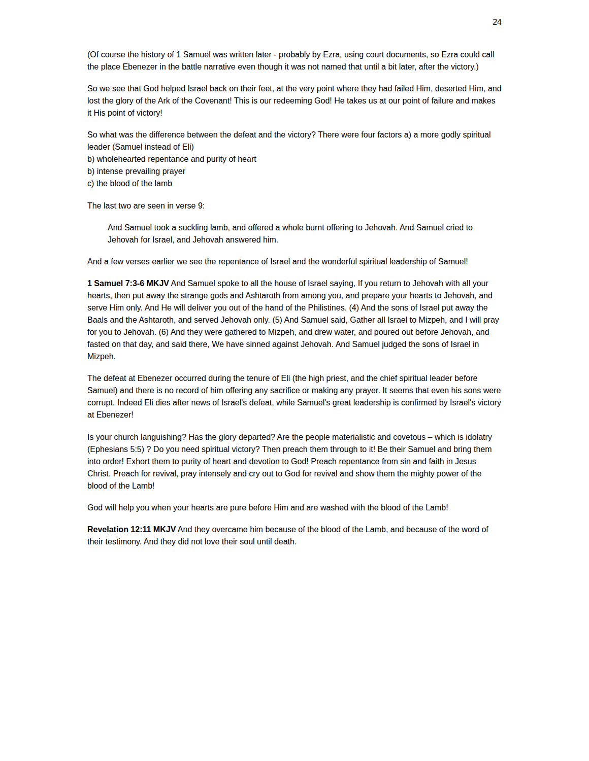24
(Of course the history of 1 Samuel was written later - probably by Ezra, using court documents, so Ezra could call the place Ebenezer in the battle narrative even though it was not named that until a bit later, after the victory.)
So we see that God helped Israel back on their feet, at the very point where they had failed Him, deserted Him, and lost the glory of the Ark of the Covenant! This is our redeeming God! He takes us at our point of failure and makes it His point of victory!
So what was the difference between the defeat and the victory? There were four factors a) a more godly spiritual leader (Samuel instead of Eli)
b) wholehearted repentance and purity of heart
b) intense prevailing prayer
c) the blood of the lamb
The last two are seen in verse 9:
And Samuel took a suckling lamb, and offered a whole burnt offering to Jehovah. And Samuel cried to Jehovah for Israel, and Jehovah answered him.
And a few verses earlier we see the repentance of Israel and the wonderful spiritual leadership of Samuel!
1 Samuel 7:3-6 MKJV And Samuel spoke to all the house of Israel saying, If you return to Jehovah with all your hearts, then put away the strange gods and Ashtaroth from among you, and prepare your hearts to Jehovah, and serve Him only. And He will deliver you out of the hand of the Philistines. (4) And the sons of Israel put away the Baals and the Ashtaroth, and served Jehovah only. (5) And Samuel said, Gather all Israel to Mizpeh, and I will pray for you to Jehovah. (6) And they were gathered to Mizpeh, and drew water, and poured out before Jehovah, and fasted on that day, and said there, We have sinned against Jehovah. And Samuel judged the sons of Israel in Mizpeh.
The defeat at Ebenezer occurred during the tenure of Eli (the high priest, and the chief spiritual leader before Samuel) and there is no record of him offering any sacrifice or making any prayer. It seems that even his sons were corrupt. Indeed Eli dies after news of Israel's defeat, while Samuel's great leadership is confirmed by Israel's victory at Ebenezer!
Is your church languishing? Has the glory departed? Are the people materialistic and covetous – which is idolatry (Ephesians 5:5) ? Do you need spiritual victory? Then preach them through to it! Be their Samuel and bring them into order! Exhort them to purity of heart and devotion to God! Preach repentance from sin and faith in Jesus Christ. Preach for revival, pray intensely and cry out to God for revival and show them the mighty power of the blood of the Lamb!
God will help you when your hearts are pure before Him and are washed with the blood of the Lamb!
Revelation 12:11 MKJV And they overcame him because of the blood of the Lamb, and because of the word of their testimony. And they did not love their soul until death.